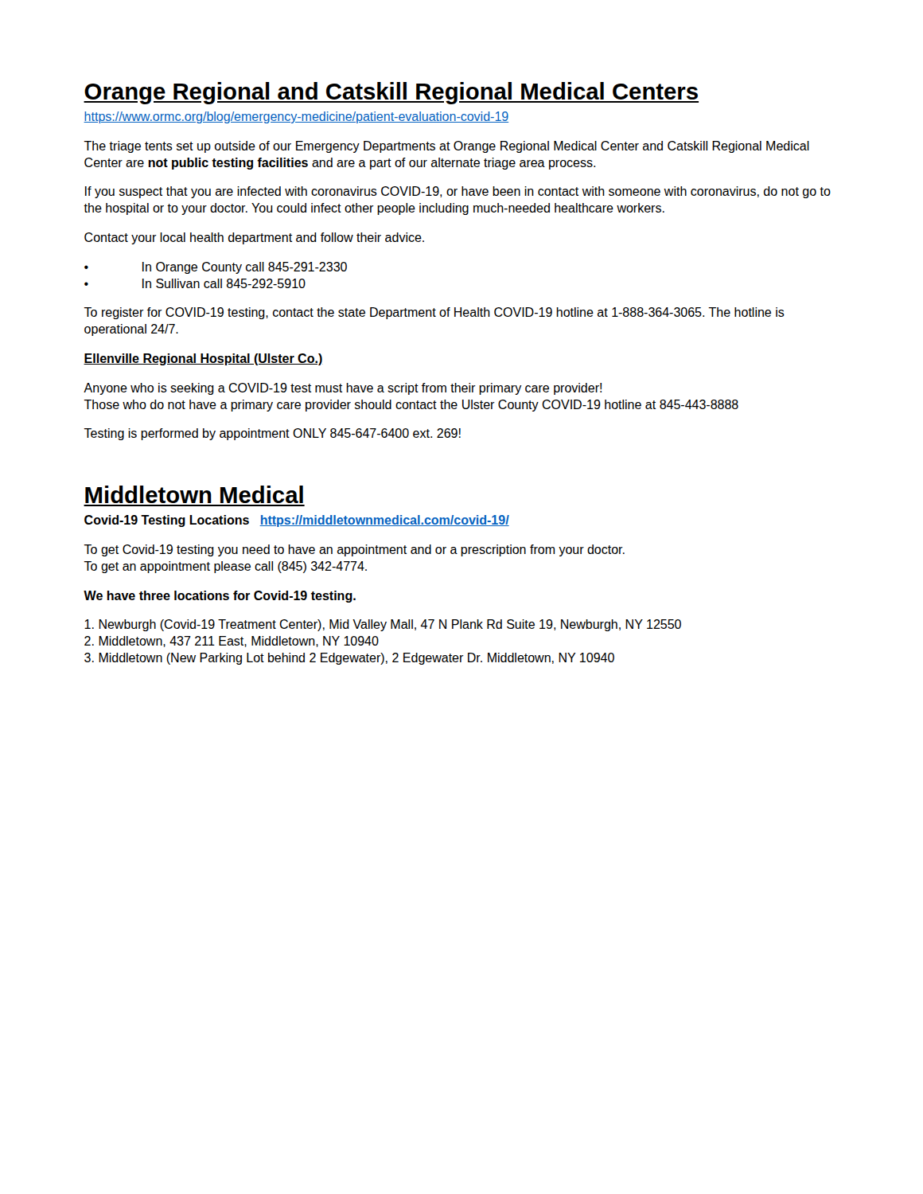Orange Regional and Catskill Regional Medical Centers
https://www.ormc.org/blog/emergency-medicine/patient-evaluation-covid-19
The triage tents set up outside of our Emergency Departments at Orange Regional Medical Center and Catskill Regional Medical Center are not public testing facilities and are a part of our alternate triage area process.
If you suspect that you are infected with coronavirus COVID-19, or have been in contact with someone with coronavirus, do not go to the hospital or to your doctor. You could infect other people including much-needed healthcare workers.
Contact your local health department and follow their advice.
•In Orange County call 845-291-2330
•In Sullivan call 845-292-5910
To register for COVID-19 testing, contact the state Department of Health COVID-19 hotline at 1-888-364-3065. The hotline is operational 24/7.
Ellenville Regional Hospital (Ulster Co.)
Anyone who is seeking a COVID-19 test must have a script from their primary care provider!
Those who do not have a primary care provider should contact the Ulster County COVID-19 hotline at 845-443-8888
Testing is performed by appointment ONLY 845-647-6400 ext. 269!
Middletown Medical
Covid-19 Testing Locations https://middletownmedical.com/covid-19/
To get Covid-19 testing you need to have an appointment and or a prescription from your doctor.
To get an appointment please call (845) 342-4774.
We have three locations for Covid-19 testing.
1. Newburgh (Covid-19 Treatment Center), Mid Valley Mall, 47 N Plank Rd Suite 19, Newburgh, NY 12550
2. Middletown, 437 211 East, Middletown, NY 10940
3. Middletown (New Parking Lot behind 2 Edgewater), 2 Edgewater Dr. Middletown, NY 10940